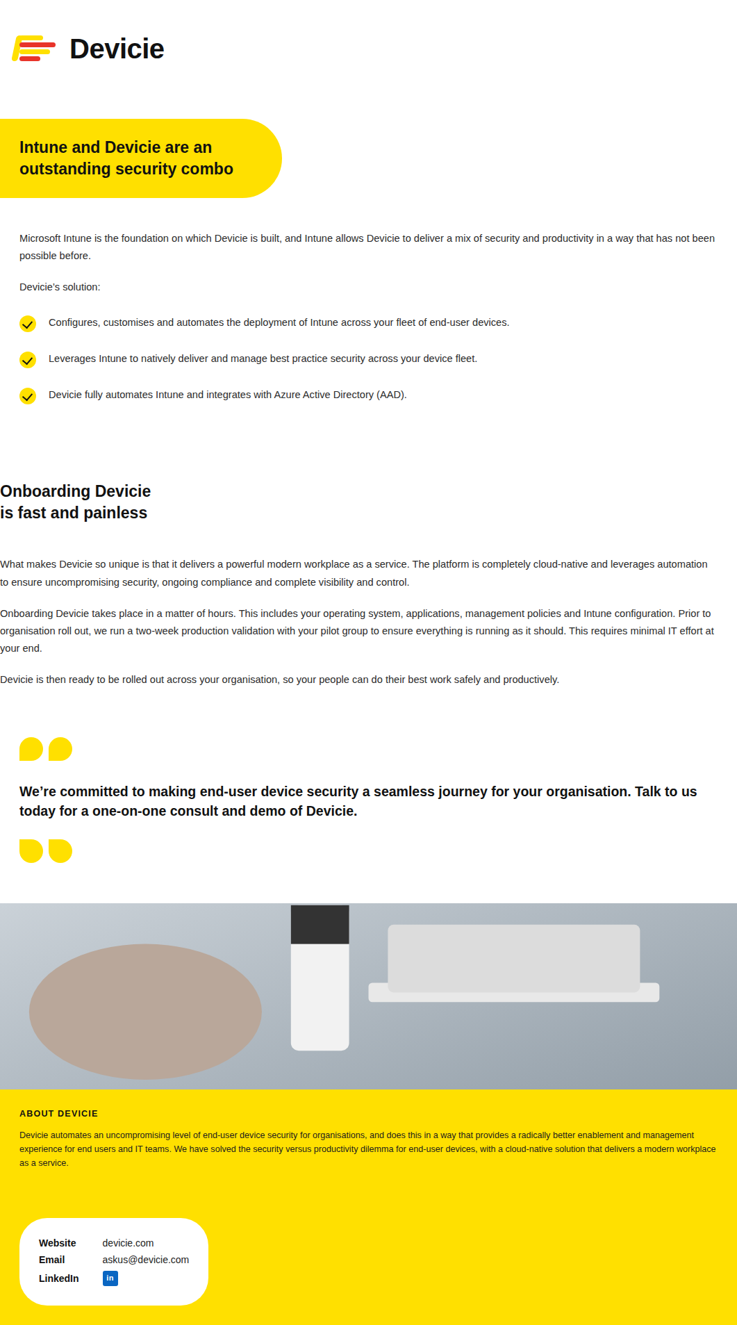Devicie
Intune and Devicie are an
outstanding security combo
Microsoft Intune is the foundation on which Devicie is built, and Intune allows Devicie to deliver a mix of security and productivity in a way that has not been possible before.
Devicie’s solution:
Configures, customises and automates the deployment of Intune across your fleet of end-user devices.
Leverages Intune to natively deliver and manage best practice security across your device fleet.
Devicie fully automates Intune and integrates with Azure Active Directory (AAD).
Onboarding Devicie
is fast and painless
What makes Devicie so unique is that it delivers a powerful modern workplace as a service. The platform is completely cloud-native and leverages automation to ensure uncompromising security, ongoing compliance and complete visibility and control.
Onboarding Devicie takes place in a matter of hours. This includes your operating system, applications, management policies and Intune configuration. Prior to organisation roll out, we run a two-week production validation with your pilot group to ensure everything is running as it should. This requires minimal IT effort at your end.
Devicie is then ready to be rolled out across your organisation, so your people can do their best work safely and productively.
We’re committed to making end-user device security a seamless journey for your organisation. Talk to us today for a one-on-one consult and demo of Devicie.
About Devicie
Devicie automates an uncompromising level of end-user device security for organisations, and does this in a way that provides a radically better enablement and management experience for end users and IT teams. We have solved the security versus productivity dilemma for end-user devices, with a cloud-native solution that delivers a modern workplace as a service.
| Website | devicie.com |
| Email | askus@devicie.com |
| LinkedIn | in |